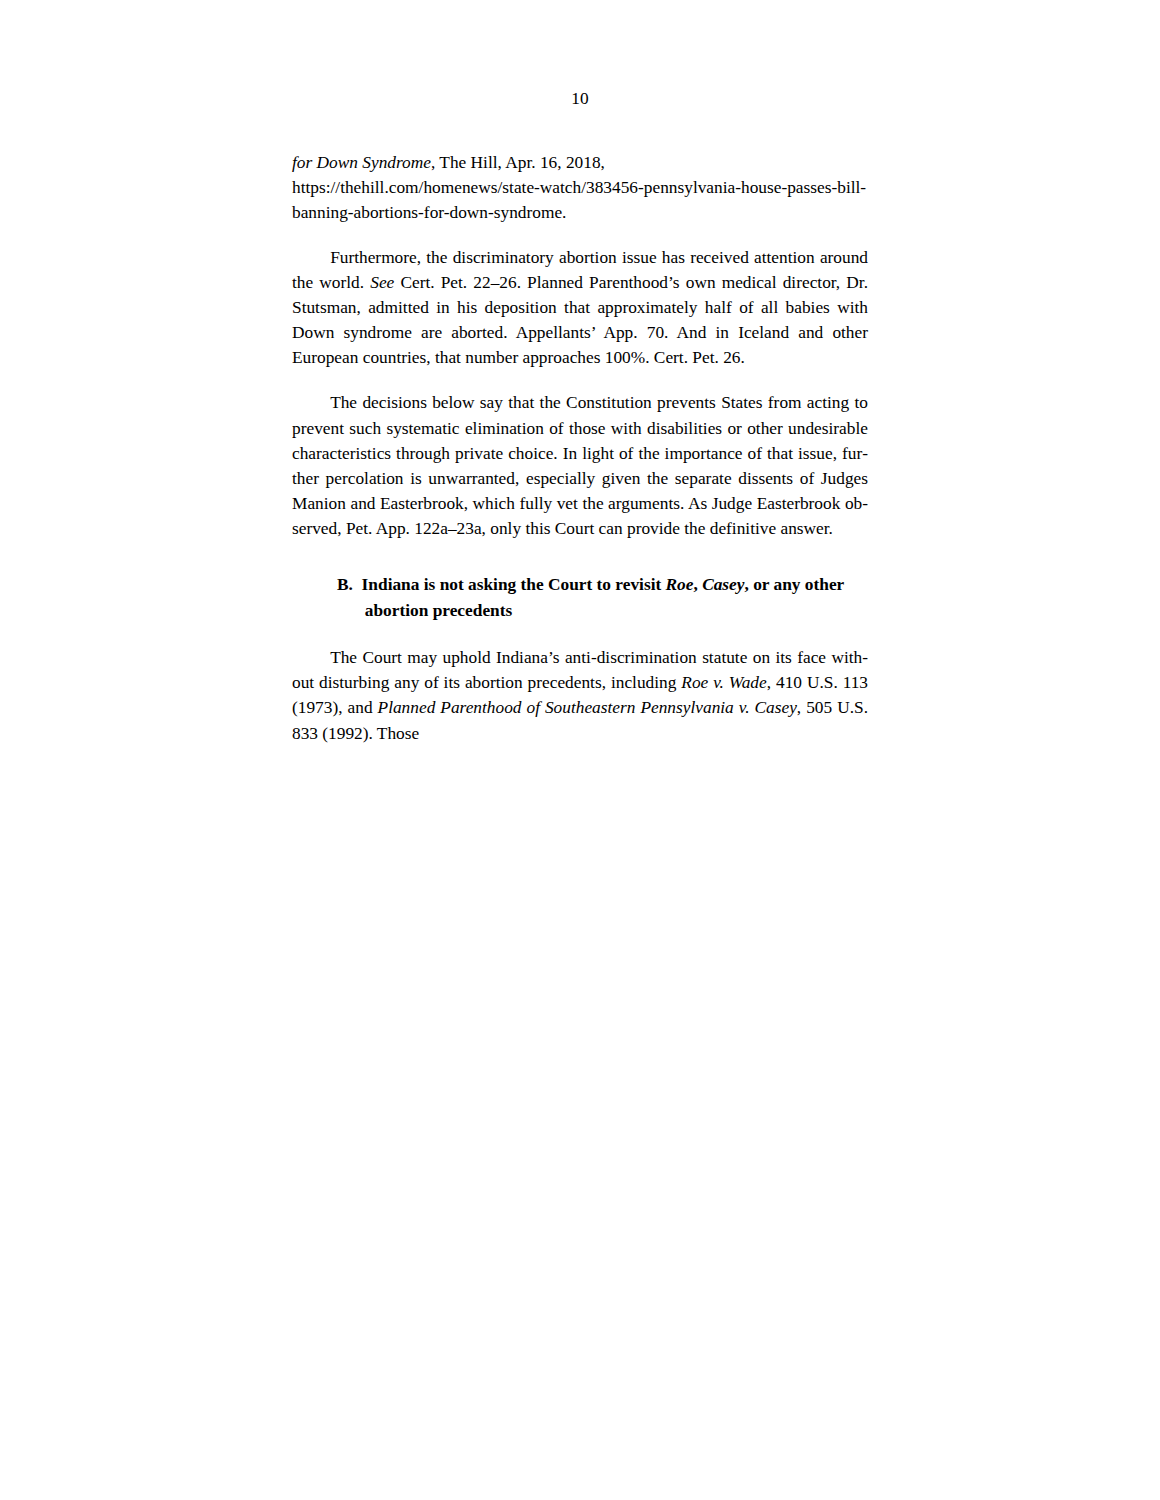10
for Down Syndrome, The Hill, Apr. 16, 2018,
https://thehill.com/homenews/state-watch/383456-pennsylvania-house-passes-bill-banning-abortions-for-down-syndrome.
Furthermore, the discriminatory abortion issue has received attention around the world. See Cert. Pet. 22–26. Planned Parenthood’s own medical director, Dr. Stutsman, admitted in his deposition that approximately half of all babies with Down syndrome are aborted. Appellants’ App. 70. And in Iceland and other European countries, that number approaches 100%. Cert. Pet. 26.
The decisions below say that the Constitution prevents States from acting to prevent such systematic elimination of those with disabilities or other undesirable characteristics through private choice. In light of the importance of that issue, further percolation is unwarranted, especially given the separate dissents of Judges Manion and Easterbrook, which fully vet the arguments. As Judge Easterbrook observed, Pet. App. 122a–23a, only this Court can provide the definitive answer.
B. Indiana is not asking the Court to revisit Roe, Casey, or any other abortion precedents
The Court may uphold Indiana’s anti-discrimination statute on its face without disturbing any of its abortion precedents, including Roe v. Wade, 410 U.S. 113 (1973), and Planned Parenthood of Southeastern Pennsylvania v. Casey, 505 U.S. 833 (1992). Those